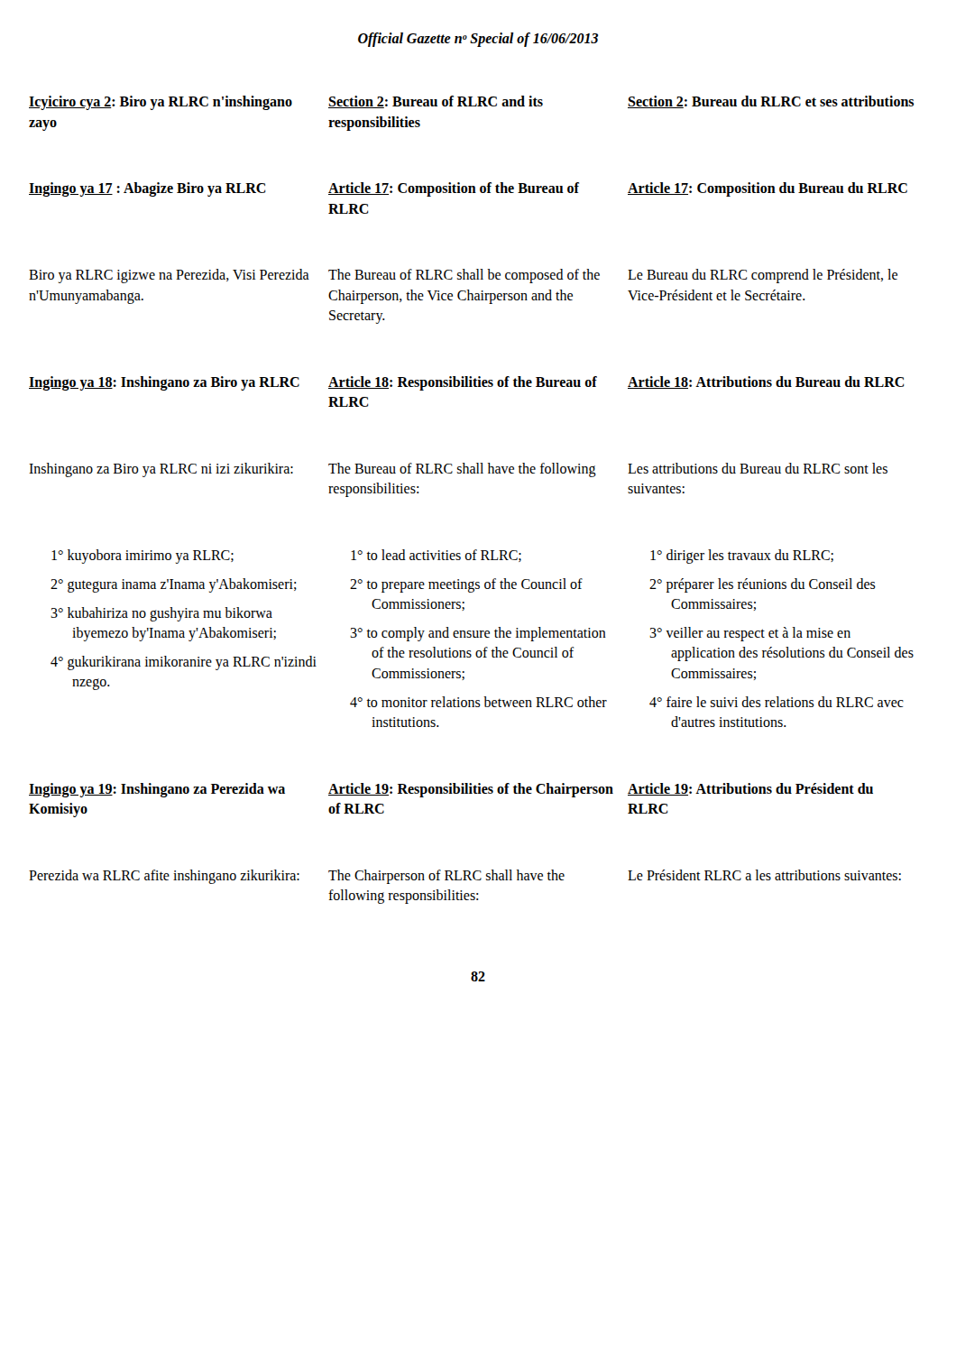Official Gazette nᵒ Special of 16/06/2013
| Icyiciro cya 2 : Biro ya RLRC n'inshingano zayo | Section 2 : Bureau of RLRC and its responsibilities | Section 2 : Bureau du RLRC et ses attributions |
| Ingingo ya 17 : Abagize Biro ya RLRC | Article 17 : Composition of the Bureau of RLRC | Article 17 : Composition du Bureau du RLRC |
| Biro ya RLRC igizwe na Perezida, Visi Perezida n'Umunyamabanga. | The Bureau of RLRC shall be composed of the Chairperson, the Vice Chairperson and the Secretary. | Le Bureau du RLRC comprend le Président, le Vice-Président et le Secrétaire. |
| Ingingo ya 18 : Inshingano za Biro ya RLRC | Article 18 : Responsibilities of the Bureau of RLRC | Article 18 : Attributions du Bureau du RLRC |
| Inshingano za Biro ya RLRC ni izi zikurikira: | The Bureau of RLRC shall have the following responsibilities: | Les attributions du Bureau du RLRC sont les suivantes: |
| 1° kuyobora imirimo ya RLRC; 2° gutegura inama z'Inama y'Abakomiseri; 3° kubahiriza no gushyira mu bikorwa ibyemezo by'Inama y'Abakomiseri; 4° gukurikirana imikoranire ya RLRC n'izindi nzego. | 1° to lead activities of RLRC; 2° to prepare meetings of the Council of Commissioners; 3° to comply and ensure the implementation of the resolutions of the Council of Commissioners; 4° to monitor relations between RLRC other institutions. | 1° diriger les travaux du RLRC; 2° préparer les réunions du Conseil des Commissaires; 3° veiller au respect et à la mise en application des résolutions du Conseil des Commissaires; 4° faire le suivi des relations du RLRC avec d'autres institutions. |
| Ingingo ya 19 : Inshingano za Perezida wa Komisiyo | Article 19 : Responsibilities of the Chairperson of RLRC | Article 19 : Attributions du Président du RLRC |
| Perezida wa RLRC afite inshingano zikurikira: | The Chairperson of RLRC shall have the following responsibilities: | Le Président RLRC a les attributions suivantes: |
82